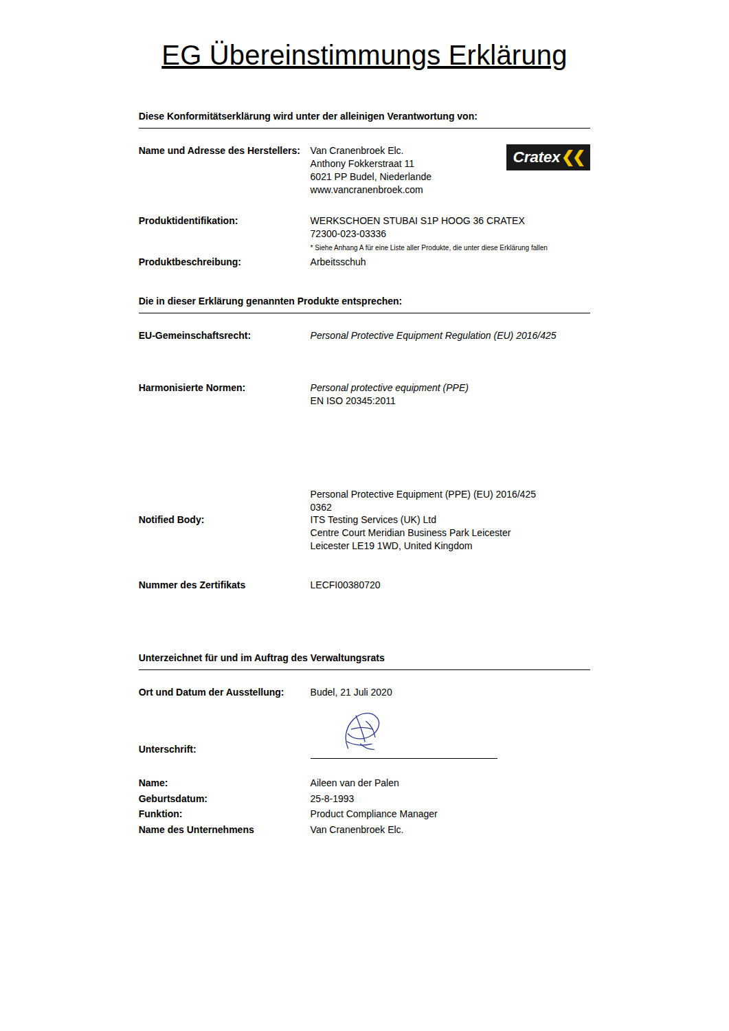EG Übereinstimmungs Erklärung
Diese Konformitätserklärung wird unter der alleinigen Verantwortung von:
| Name und Adresse des Herstellers: | Van Cranenbroek Elc. Anthony Fokkerstraat 11 6021 PP Budel, Niederlande www.vancranenbroek.com | Cratex ❮❮ |
| Produktidentifikation: | WERKSCHOEN STUBAI S1P HOOG 36 CRATEX 72300-023-03336 * Siehe Anhang A für eine Liste aller Produkte, die unter diese Erklärung fallen |
| Produktbeschreibung: | Arbeitsschuh |
Die in dieser Erklärung genannten Produkte entsprechen:
| EU-Gemeinschaftsrecht: | Personal Protective Equipment Regulation (EU) 2016/425 |
| Harmonisierte Normen: | Personal protective equipment (PPE) EN ISO 20345:2011 |
| Notified Body: | Personal Protective Equipment (PPE) (EU) 2016/425 0362 ITS Testing Services (UK) Ltd Centre Court Meridian Business Park Leicester Leicester LE19 1WD, United Kingdom |
| Nummer des Zertifikats | LECFI00380720 |
Unterzeichnet für und im Auftrag des Verwaltungsrats
| Ort und Datum der Ausstellung: | Budel, 21 Juli 2020 |
| Unterschrift: | |
| Name: | Aileen van der Palen |
| Geburtsdatum: | 25-8-1993 |
| Funktion: | Product Compliance Manager |
| Name des Unternehmens | Van Cranenbroek Elc. |